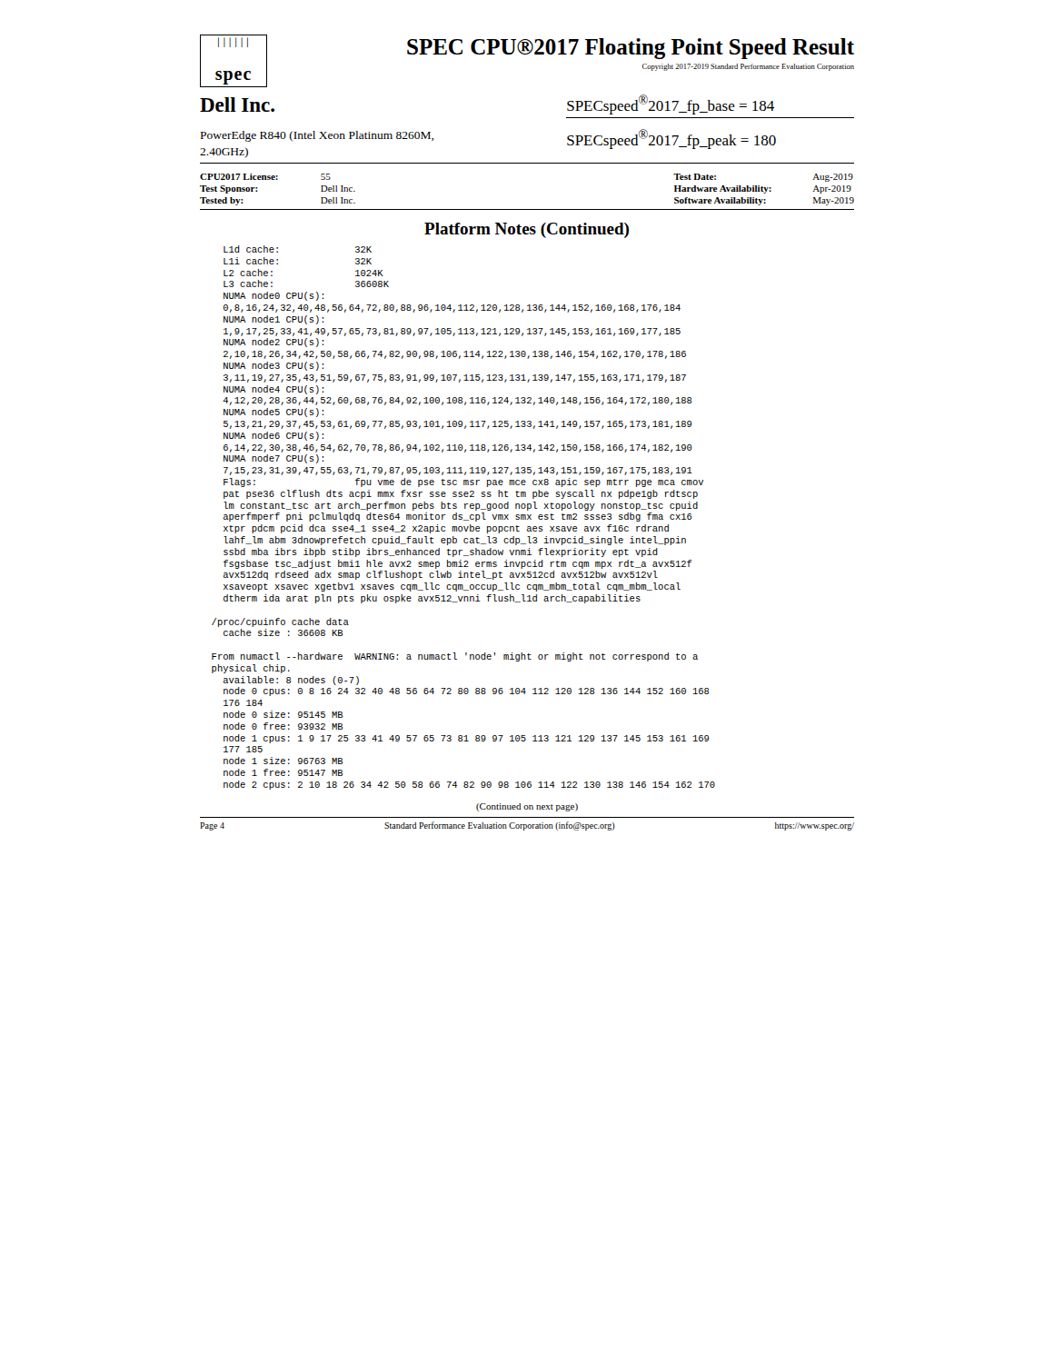││││││
spec
SPEC CPU®2017 Floating Point Speed Result
Copyright 2017-2019 Standard Performance Evaluation Corporation
Dell Inc.
PowerEdge R840 (Intel Xeon Platinum 8260M,
2.40GHz)
SPECspeed®2017_fp_base = 184
SPECspeed®2017_fp_peak = 180
CPU2017 License: 55
Test Sponsor: Dell Inc.
Tested by: Dell Inc.
Test Date: Aug-2019
Hardware Availability: Apr-2019
Software Availability: May-2019
Platform Notes (Continued)
    L1d cache:             32K
    L1i cache:             32K
    L2 cache:              1024K
    L3 cache:              36608K
    NUMA node0 CPU(s):
    0,8,16,24,32,40,48,56,64,72,80,88,96,104,112,120,128,136,144,152,160,168,176,184
    NUMA node1 CPU(s):
    1,9,17,25,33,41,49,57,65,73,81,89,97,105,113,121,129,137,145,153,161,169,177,185
    NUMA node2 CPU(s):
    2,10,18,26,34,42,50,58,66,74,82,90,98,106,114,122,130,138,146,154,162,170,178,186
    NUMA node3 CPU(s):
    3,11,19,27,35,43,51,59,67,75,83,91,99,107,115,123,131,139,147,155,163,171,179,187
    NUMA node4 CPU(s):
    4,12,20,28,36,44,52,60,68,76,84,92,100,108,116,124,132,140,148,156,164,172,180,188
    NUMA node5 CPU(s):
    5,13,21,29,37,45,53,61,69,77,85,93,101,109,117,125,133,141,149,157,165,173,181,189
    NUMA node6 CPU(s):
    6,14,22,30,38,46,54,62,70,78,86,94,102,110,118,126,134,142,150,158,166,174,182,190
    NUMA node7 CPU(s):
    7,15,23,31,39,47,55,63,71,79,87,95,103,111,119,127,135,143,151,159,167,175,183,191
    Flags:                 fpu vme de pse tsc msr pae mce cx8 apic sep mtrr pge mca cmov
    pat pse36 clflush dts acpi mmx fxsr sse sse2 ss ht tm pbe syscall nx pdpe1gb rdtscp
    lm constant_tsc art arch_perfmon pebs bts rep_good nopl xtopology nonstop_tsc cpuid
    aperfmperf pni pclmulqdq dtes64 monitor ds_cpl vmx smx est tm2 ssse3 sdbg fma cx16
    xtpr pdcm pcid dca sse4_1 sse4_2 x2apic movbe popcnt aes xsave avx f16c rdrand
    lahf_lm abm 3dnowprefetch cpuid_fault epb cat_l3 cdp_l3 invpcid_single intel_ppin
    ssbd mba ibrs ibpb stibp ibrs_enhanced tpr_shadow vnmi flexpriority ept vpid
    fsgsbase tsc_adjust bmi1 hle avx2 smep bmi2 erms invpcid rtm cqm mpx rdt_a avx512f
    avx512dq rdseed adx smap clflushopt clwb intel_pt avx512cd avx512bw avx512vl
    xsaveopt xsavec xgetbv1 xsaves cqm_llc cqm_occup_llc cqm_mbm_total cqm_mbm_local
    dtherm ida arat pln pts pku ospke avx512_vnni flush_l1d arch_capabilities

  /proc/cpuinfo cache data
    cache size : 36608 KB

  From numactl --hardware  WARNING: a numactl 'node' might or might not correspond to a
  physical chip.
    available: 8 nodes (0-7)
    node 0 cpus: 0 8 16 24 32 40 48 56 64 72 80 88 96 104 112 120 128 136 144 152 160 168
    176 184
    node 0 size: 95145 MB
    node 0 free: 93932 MB
    node 1 cpus: 1 9 17 25 33 41 49 57 65 73 81 89 97 105 113 121 129 137 145 153 161 169
    177 185
    node 1 size: 96763 MB
    node 1 free: 95147 MB
    node 2 cpus: 2 10 18 26 34 42 50 58 66 74 82 90 98 106 114 122 130 138 146 154 162 170
(Continued on next page)
Page 4
Standard Performance Evaluation Corporation (info@spec.org)
https://www.spec.org/